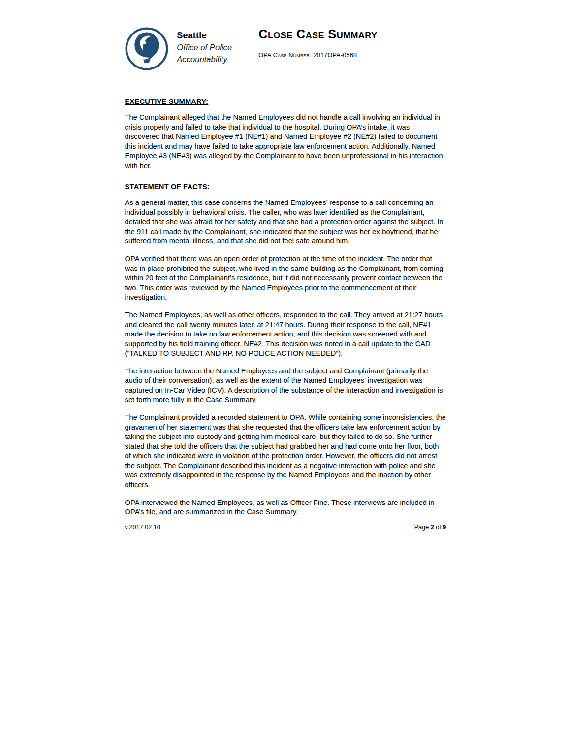Seattle
Office of Police
Accountability
Close Case Summary
OPA Case Number: 2017OPA-0568
EXECUTIVE SUMMARY:
The Complainant alleged that the Named Employees did not handle a call involving an individual in crisis properly and failed to take that individual to the hospital. During OPA’s intake, it was discovered that Named Employee #1 (NE#1) and Named Employee #2 (NE#2) failed to document this incident and may have failed to take appropriate law enforcement action. Additionally, Named Employee #3 (NE#3) was alleged by the Complainant to have been unprofessional in his interaction with her.
STATEMENT OF FACTS:
As a general matter, this case concerns the Named Employees’ response to a call concerning an individual possibly in behavioral crisis. The caller, who was later identified as the Complainant, detailed that she was afraid for her safety and that she had a protection order against the subject. In the 911 call made by the Complainant, she indicated that the subject was her ex-boyfriend, that he suffered from mental illness, and that she did not feel safe around him.
OPA verified that there was an open order of protection at the time of the incident. The order that was in place prohibited the subject, who lived in the same building as the Complainant, from coming within 20 feet of the Complainant’s residence, but it did not necessarily prevent contact between the two. This order was reviewed by the Named Employees prior to the commencement of their investigation.
The Named Employees, as well as other officers, responded to the call. They arrived at 21:27 hours and cleared the call twenty minutes later, at 21:47 hours. During their response to the call, NE#1 made the decision to take no law enforcement action, and this decision was screened with and supported by his field training officer, NE#2. This decision was noted in a call update to the CAD (“TALKED TO SUBJECT AND RP. NO POLICE ACTION NEEDED”).
The interaction between the Named Employees and the subject and Complainant (primarily the audio of their conversation), as well as the extent of the Named Employees’ investigation was captured on In-Car Video (ICV). A description of the substance of the interaction and investigation is set forth more fully in the Case Summary.
The Complainant provided a recorded statement to OPA. While containing some inconsistencies, the gravamen of her statement was that she requested that the officers take law enforcement action by taking the subject into custody and getting him medical care, but they failed to do so. She further stated that she told the officers that the subject had grabbed her and had come onto her floor, both of which she indicated were in violation of the protection order. However, the officers did not arrest the subject. The Complainant described this incident as a negative interaction with police and she was extremely disappointed in the response by the Named Employees and the inaction by other officers.
OPA interviewed the Named Employees, as well as Officer Fine. These interviews are included in OPA’s file, and are summarized in the Case Summary.
v.2017 02 10
Page 2 of 9